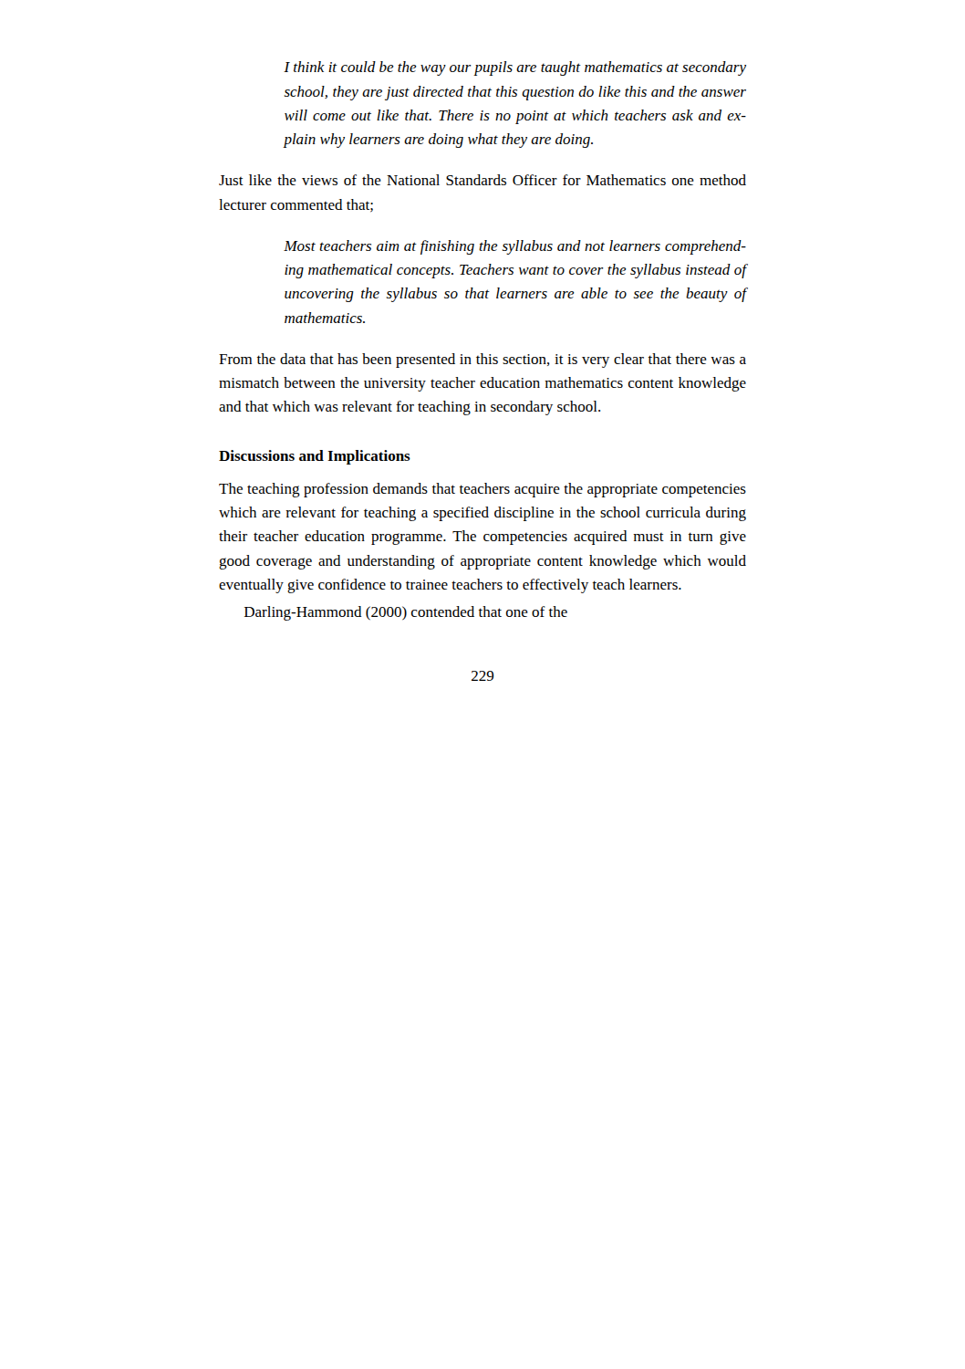I think it could be the way our pupils are taught mathematics at secondary school, they are just directed that this question do like this and the answer will come out like that. There is no point at which teachers ask and explain why learners are doing what they are doing.
Just like the views of the National Standards Officer for Mathematics one method lecturer commented that;
Most teachers aim at finishing the syllabus and not learners comprehending mathematical concepts. Teachers want to cover the syllabus instead of uncovering the syllabus so that learners are able to see the beauty of mathematics.
From the data that has been presented in this section, it is very clear that there was a mismatch between the university teacher education mathematics content knowledge and that which was relevant for teaching in secondary school.
Discussions and Implications
The teaching profession demands that teachers acquire the appropriate competencies which are relevant for teaching a specified discipline in the school curricula during their teacher education programme. The competencies acquired must in turn give good coverage and understanding of appropriate content knowledge which would eventually give confidence to trainee teachers to effectively teach learners.
Darling-Hammond (2000) contended that one of the
229